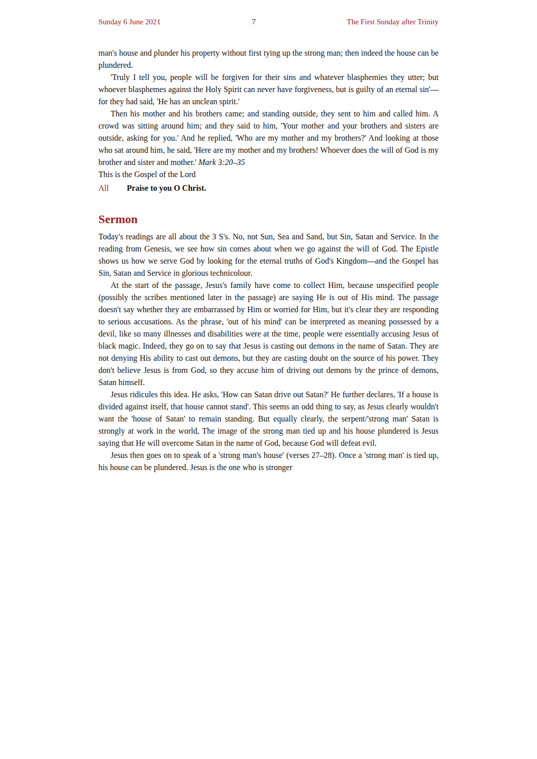Sunday 6 June 2021 7 The First Sunday after Trinity
man's house and plunder his property without first tying up the strong man; then indeed the house can be plundered.
'Truly I tell you, people will be forgiven for their sins and whatever blasphemies they utter; but whoever blasphemes against the Holy Spirit can never have forgiveness, but is guilty of an eternal sin'— for they had said, 'He has an unclean spirit.'
Then his mother and his brothers came; and standing outside, they sent to him and called him. A crowd was sitting around him; and they said to him, 'Your mother and your brothers and sisters are outside, asking for you.' And he replied, 'Who are my mother and my brothers?' And looking at those who sat around him, he said, 'Here are my mother and my brothers! Whoever does the will of God is my brother and sister and mother.' Mark 3:20–35
This is the Gospel of the Lord
All Praise to you O Christ.
Sermon
Today's readings are all about the 3 S's. No, not Sun, Sea and Sand, but Sin, Satan and Service. In the reading from Genesis, we see how sin comes about when we go against the will of God. The Epistle shows us how we serve God by looking for the eternal truths of God's Kingdom—and the Gospel has Sin, Satan and Service in glorious technicolour.
At the start of the passage, Jesus's family have come to collect Him, because unspecified people (possibly the scribes mentioned later in the passage) are saying He is out of His mind. The passage doesn't say whether they are embarrassed by Him or worried for Him, but it's clear they are responding to serious accusations. As the phrase, 'out of his mind' can be interpreted as meaning possessed by a devil, like so many illnesses and disabilities were at the time, people were essentially accusing Jesus of black magic. Indeed, they go on to say that Jesus is casting out demons in the name of Satan. They are not denying His ability to cast out demons, but they are casting doubt on the source of his power. They don't believe Jesus is from God, so they accuse him of driving out demons by the prince of demons, Satan himself.
Jesus ridicules this idea. He asks, 'How can Satan drive out Satan?' He further declares, 'If a house is divided against itself, that house cannot stand'. This seems an odd thing to say, as Jesus clearly wouldn't want the 'house of Satan' to remain standing. But equally clearly, the serpent/'strong man' Satan is strongly at work in the world, The image of the strong man tied up and his house plundered is Jesus saying that He will overcome Satan in the name of God, because God will defeat evil.
Jesus then goes on to speak of a 'strong man's house' (verses 27–28). Once a 'strong man' is tied up, his house can be plundered. Jesus is the one who is stronger